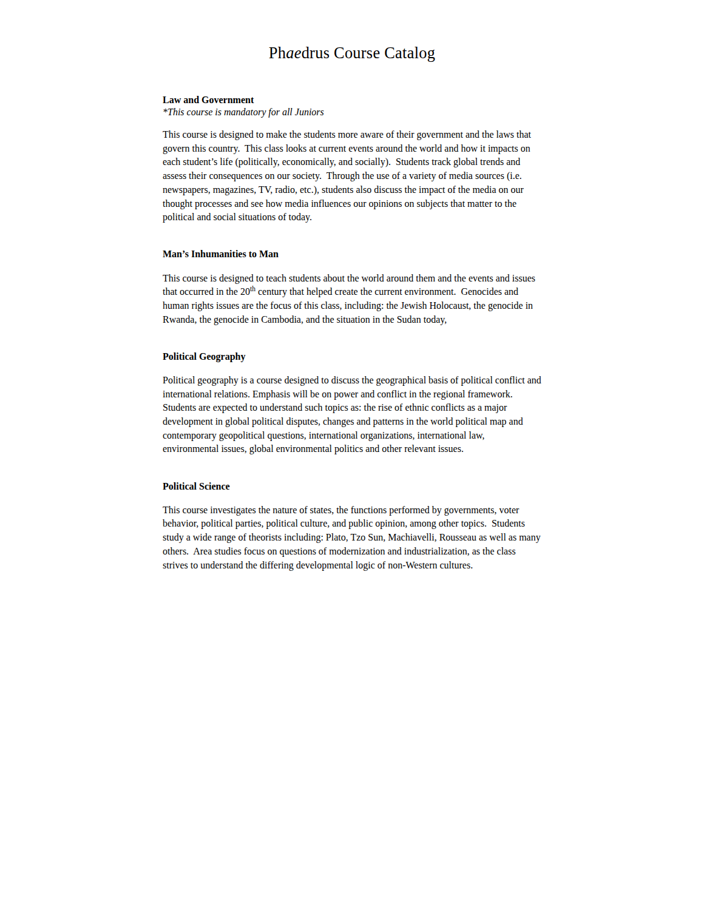Phaedrus Course Catalog
Law and Government
*This course is mandatory for all Juniors
This course is designed to make the students more aware of their government and the laws that govern this country. This class looks at current events around the world and how it impacts on each student’s life (politically, economically, and socially). Students track global trends and assess their consequences on our society. Through the use of a variety of media sources (i.e. newspapers, magazines, TV, radio, etc.), students also discuss the impact of the media on our thought processes and see how media influences our opinions on subjects that matter to the political and social situations of today.
Man’s Inhumanities to Man
This course is designed to teach students about the world around them and the events and issues that occurred in the 20th century that helped create the current environment. Genocides and human rights issues are the focus of this class, including: the Jewish Holocaust, the genocide in Rwanda, the genocide in Cambodia, and the situation in the Sudan today,
Political Geography
Political geography is a course designed to discuss the geographical basis of political conflict and international relations. Emphasis will be on power and conflict in the regional framework. Students are expected to understand such topics as: the rise of ethnic conflicts as a major development in global political disputes, changes and patterns in the world political map and contemporary geopolitical questions, international organizations, international law, environmental issues, global environmental politics and other relevant issues.
Political Science
This course investigates the nature of states, the functions performed by governments, voter behavior, political parties, political culture, and public opinion, among other topics. Students study a wide range of theorists including: Plato, Tzo Sun, Machiavelli, Rousseau as well as many others. Area studies focus on questions of modernization and industrialization, as the class strives to understand the differing developmental logic of non-Western cultures.